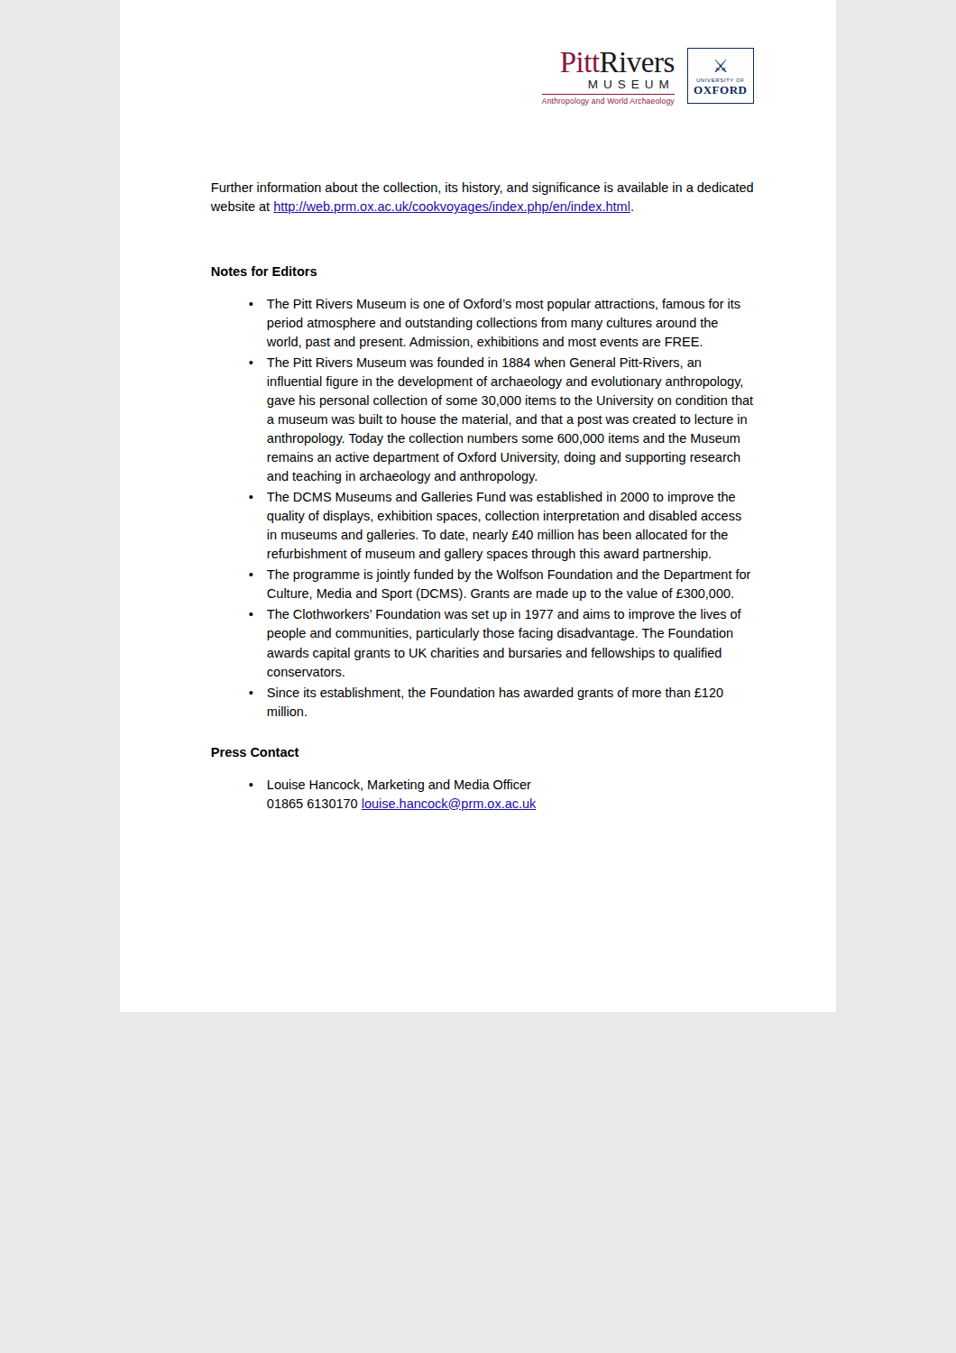Pitt Rivers
MUSEUM
Anthropology and World Archaeology
⚔
UNIVERSITY OF
OXFORD
Further information about the collection, its history, and significance is available in a dedicated website at http://web.prm.ox.ac.uk/cookvoyages/index.php/en/index.html.
Notes for Editors
The Pitt Rivers Museum is one of Oxford’s most popular attractions, famous for its period atmosphere and outstanding collections from many cultures around the world, past and present. Admission, exhibitions and most events are FREE.
The Pitt Rivers Museum was founded in 1884 when General Pitt-Rivers, an influential figure in the development of archaeology and evolutionary anthropology, gave his personal collection of some 30,000 items to the University on condition that a museum was built to house the material, and that a post was created to lecture in anthropology. Today the collection numbers some 600,000 items and the Museum remains an active department of Oxford University, doing and supporting research and teaching in archaeology and anthropology.
The DCMS Museums and Galleries Fund was established in 2000 to improve the quality of displays, exhibition spaces, collection interpretation and disabled access in museums and galleries. To date, nearly £40 million has been allocated for the refurbishment of museum and gallery spaces through this award partnership.
The programme is jointly funded by the Wolfson Foundation and the Department for Culture, Media and Sport (DCMS). Grants are made up to the value of £300,000.
The Clothworkers’ Foundation was set up in 1977 and aims to improve the lives of people and communities, particularly those facing disadvantage. The Foundation awards capital grants to UK charities and bursaries and fellowships to qualified conservators.
Since its establishment, the Foundation has awarded grants of more than £120 million.
Press Contact
Louise Hancock, Marketing and Media Officer
01865 6130170 louise.hancock@prm.ox.ac.uk